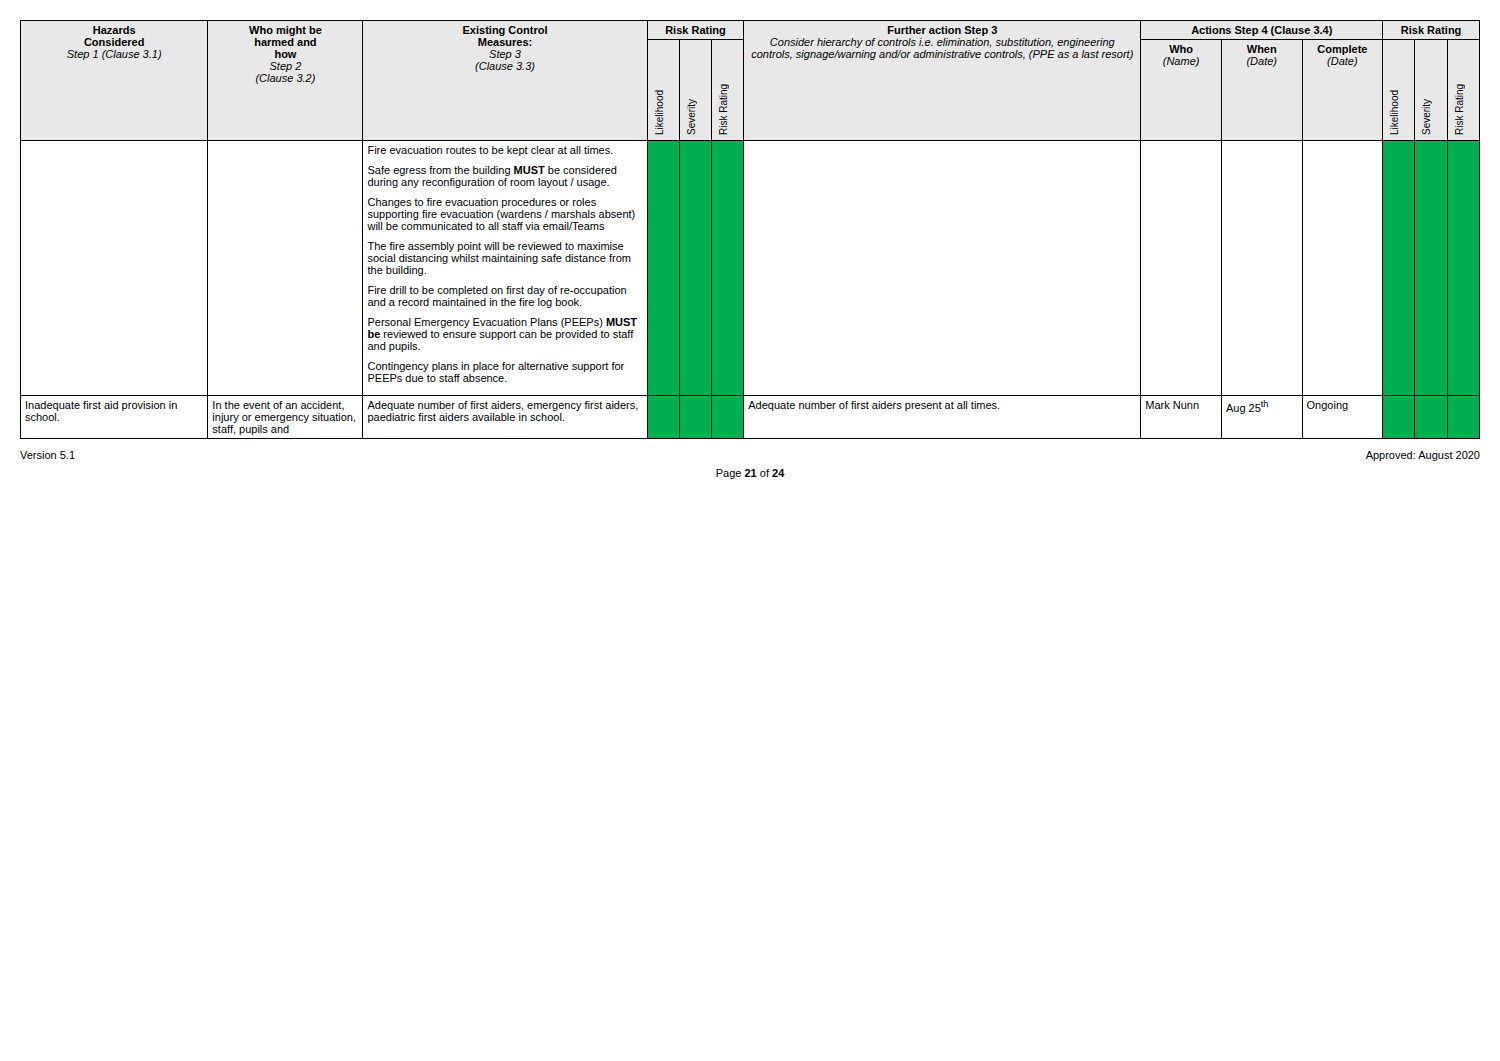| Hazards Considered Step 1 (Clause 3.1) | Who might be harmed and how Step 2 (Clause 3.2) | Existing Control Measures: Step 3 (Clause 3.3) | Risk Rating | Further action Step 3 Consider hierarchy of controls i.e. elimination, substitution, engineering controls, signage/warning and/or administrative controls, (PPE as a last resort) | Actions Step 4 (Clause 3.4) | Risk Rating |
| --- | --- | --- | --- | --- | --- | --- |
| Likelihood | Severity | Risk Rating | Who (Name) | When (Date) | Complete (Date) | Likelihood | Severity | Risk Rating |
| | | Fire evacuation routes to be kept clear at all times. Safe egress from the building MUST be considered during any reconfiguration of room layout / usage. Changes to fire evacuation procedures or roles supporting fire evacuation (wardens / marshals absent) will be communicated to all staff via email/Teams The fire assembly point will be reviewed to maximise social distancing whilst maintaining safe distance from the building. Fire drill to be completed on first day of re-occupation and a record maintained in the fire log book. Personal Emergency Evacuation Plans (PEEPs) MUST be reviewed to ensure support can be provided to staff and pupils. Contingency plans in place for alternative support for PEEPs due to staff absence. | | | | | | | | | | |
| Inadequate first aid provision in school. | In the event of an accident, injury or emergency situation, staff, pupils and | Adequate number of first aiders, emergency first aiders, paediatric first aiders available in school. | | | | Adequate number of first aiders present at all times. | Mark Nunn | Aug 25 th | Ongoing | | | |
Version 5.1
Approved: August 2020
Page 21 of 24